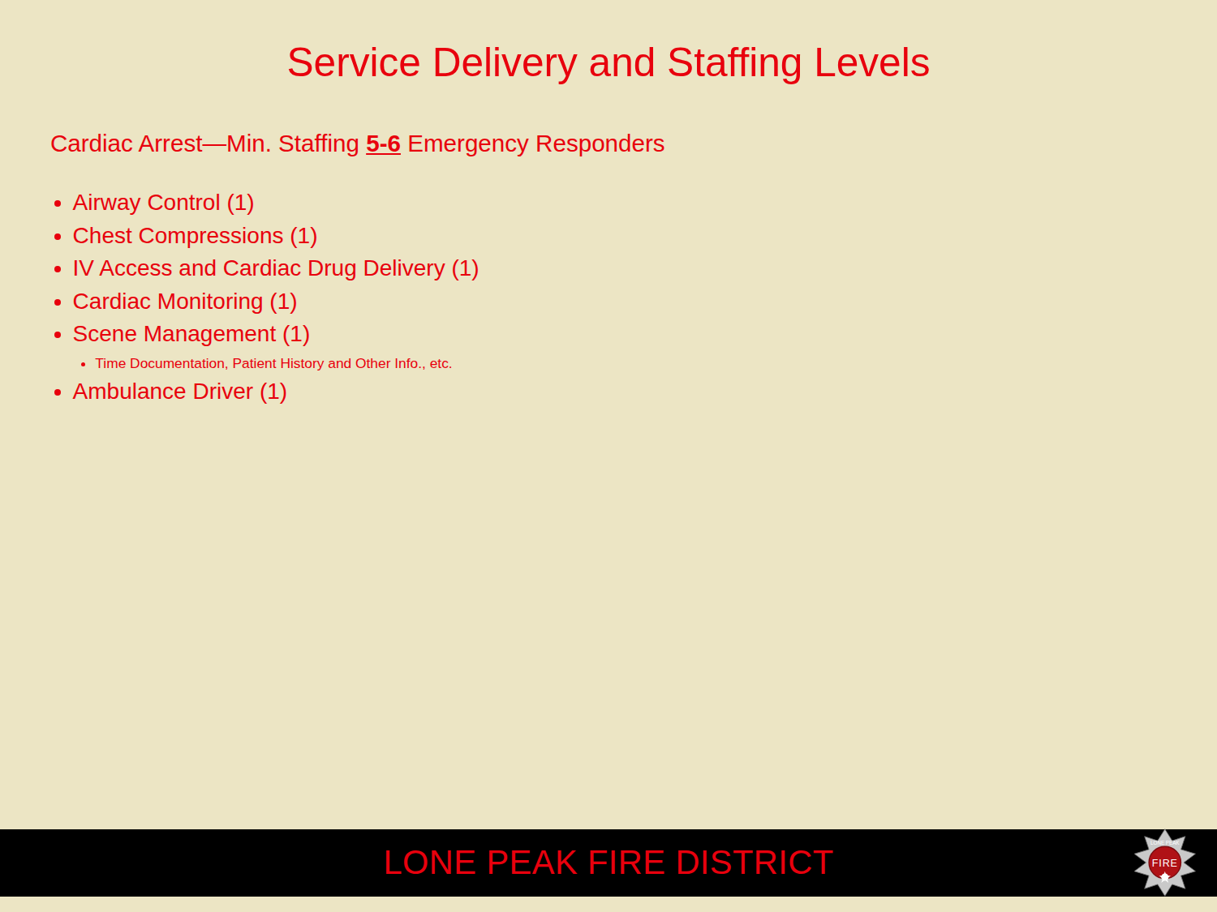Service Delivery and Staffing Levels
Cardiac Arrest—Min. Staffing 5-6 Emergency Responders
Airway Control (1)
Chest Compressions (1)
IV Access and Cardiac Drug Delivery (1)
Cardiac Monitoring (1)
Scene Management (1)
Time Documentation, Patient History and Other Info., etc.
Ambulance Driver (1)
LONE PEAK FIRE DISTRICT LONE PEAK FIRE